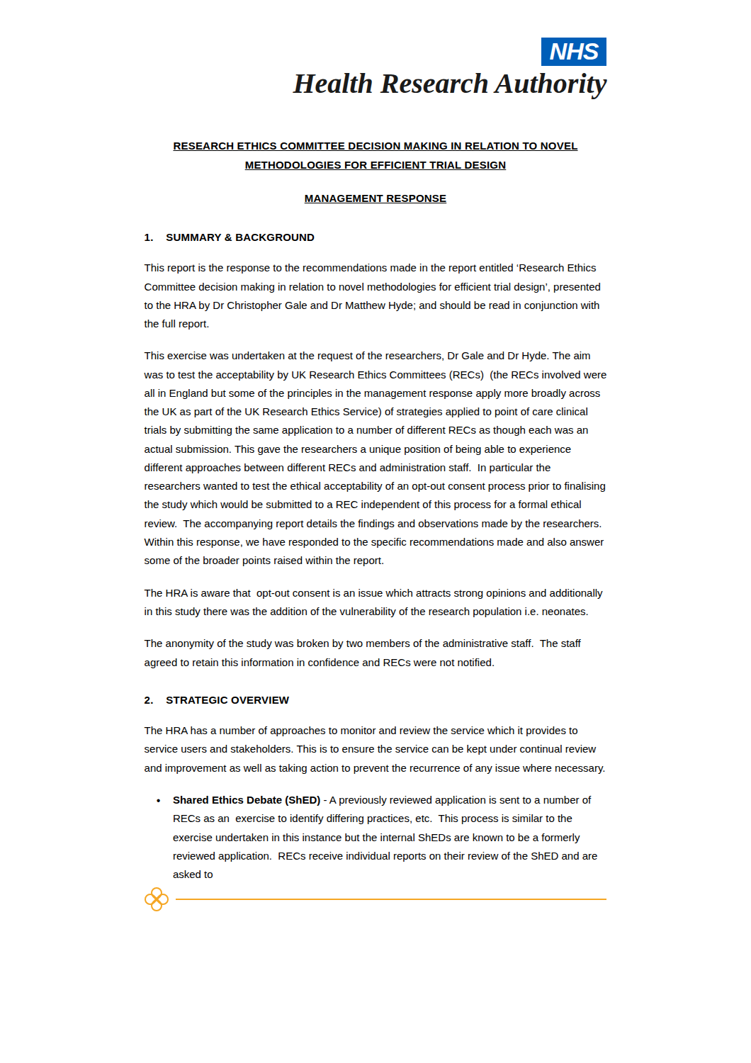NHS
Health Research Authority
RESEARCH ETHICS COMMITTEE DECISION MAKING IN RELATION TO NOVEL
METHODOLOGIES FOR EFFICIENT TRIAL DESIGN
MANAGEMENT RESPONSE
1. SUMMARY & BACKGROUND
This report is the response to the recommendations made in the report entitled ‘Research Ethics Committee decision making in relation to novel methodologies for efficient trial design’, presented to the HRA by Dr Christopher Gale and Dr Matthew Hyde; and should be read in conjunction with the full report.
This exercise was undertaken at the request of the researchers, Dr Gale and Dr Hyde. The aim was to test the acceptability by UK Research Ethics Committees (RECs) (the RECs involved were all in England but some of the principles in the management response apply more broadly across the UK as part of the UK Research Ethics Service) of strategies applied to point of care clinical trials by submitting the same application to a number of different RECs as though each was an actual submission. This gave the researchers a unique position of being able to experience different approaches between different RECs and administration staff. In particular the researchers wanted to test the ethical acceptability of an opt-out consent process prior to finalising the study which would be submitted to a REC independent of this process for a formal ethical review. The accompanying report details the findings and observations made by the researchers. Within this response, we have responded to the specific recommendations made and also answer some of the broader points raised within the report.
The HRA is aware that opt-out consent is an issue which attracts strong opinions and additionally in this study there was the addition of the vulnerability of the research population i.e. neonates.
The anonymity of the study was broken by two members of the administrative staff. The staff agreed to retain this information in confidence and RECs were not notified.
2. STRATEGIC OVERVIEW
The HRA has a number of approaches to monitor and review the service which it provides to service users and stakeholders. This is to ensure the service can be kept under continual review and improvement as well as taking action to prevent the recurrence of any issue where necessary.
Shared Ethics Debate (ShED) - A previously reviewed application is sent to a number of RECs as an exercise to identify differing practices, etc. This process is similar to the exercise undertaken in this instance but the internal ShEDs are known to be a formerly reviewed application. RECs receive individual reports on their review of the ShED and are asked to